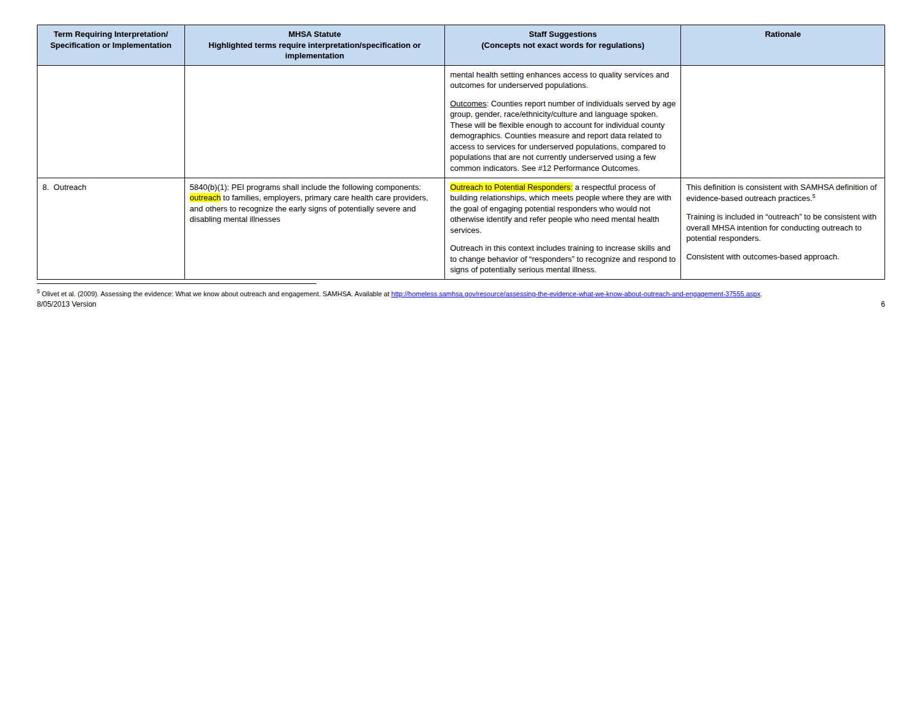| Term Requiring Interpretation/ Specification or Implementation | MHSA Statute Highlighted terms require interpretation/specification or implementation | Staff Suggestions (Concepts not exact words for regulations) | Rationale |
| --- | --- | --- | --- |
| | | mental health setting enhances access to quality services and outcomes for underserved populations. Outcomes : Counties report number of individuals served by age group, gender, race/ethnicity/culture and language spoken. These will be flexible enough to account for individual county demographics. Counties measure and report data related to access to services for underserved populations, compared to populations that are not currently underserved using a few common indicators. See #12 Performance Outcomes. | |
| 8. Outreach | 5840(b)(1): PEI programs shall include the following components: outreach to families, employers, primary care health care providers, and others to recognize the early signs of potentially severe and disabling mental illnesses | Outreach to Potential Responders: a respectful process of building relationships, which meets people where they are with the goal of engaging potential responders who would not otherwise identify and refer people who need mental health services. Outreach in this context includes training to increase skills and to change behavior of “responders” to recognize and respond to signs of potentially serious mental illness. | This definition is consistent with SAMHSA definition of evidence-based outreach practices. 5 Training is included in “outreach” to be consistent with overall MHSA intention for conducting outreach to potential responders. Consistent with outcomes-based approach. |
5 Olivet et al. (2009). Assessing the evidence: What we know about outreach and engagement. SAMHSA. Available at http://homeless.samhsa.gov/resource/assessing-the-evidence-what-we-know-about-outreach-and-engagement-37555.aspx.
8/05/2013 Version
6